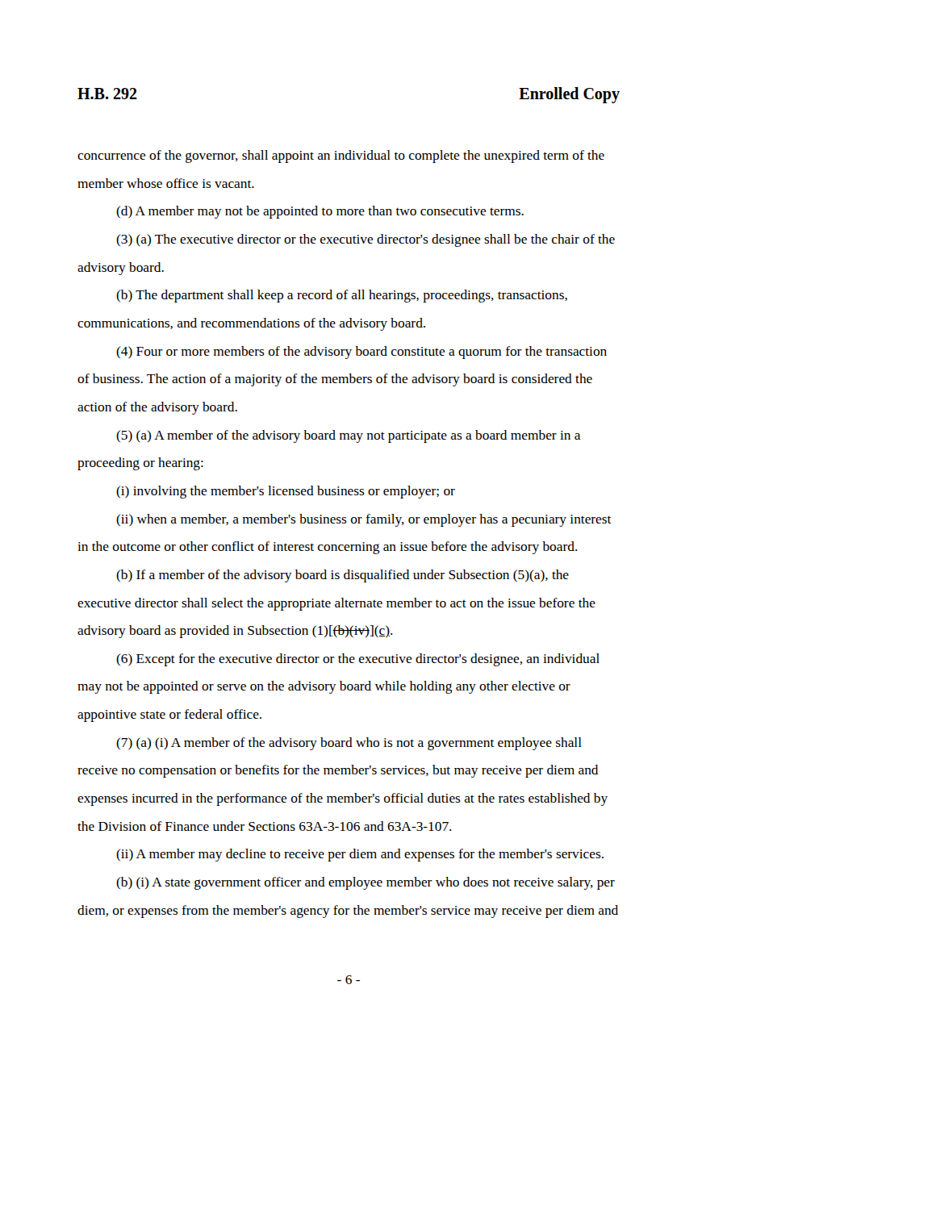H.B. 292 Enrolled Copy
concurrence of the governor, shall appoint an individual to complete the unexpired term of the member whose office is vacant.
(d) A member may not be appointed to more than two consecutive terms.
(3) (a) The executive director or the executive director's designee shall be the chair of the advisory board.
(b) The department shall keep a record of all hearings, proceedings, transactions, communications, and recommendations of the advisory board.
(4) Four or more members of the advisory board constitute a quorum for the transaction of business. The action of a majority of the members of the advisory board is considered the action of the advisory board.
(5) (a) A member of the advisory board may not participate as a board member in a proceeding or hearing:
(i) involving the member's licensed business or employer; or
(ii) when a member, a member's business or family, or employer has a pecuniary interest in the outcome or other conflict of interest concerning an issue before the advisory board.
(b) If a member of the advisory board is disqualified under Subsection (5)(a), the executive director shall select the appropriate alternate member to act on the issue before the advisory board as provided in Subsection (1)[(b)(iv)](c).
(6) Except for the executive director or the executive director's designee, an individual may not be appointed or serve on the advisory board while holding any other elective or appointive state or federal office.
(7) (a) (i) A member of the advisory board who is not a government employee shall receive no compensation or benefits for the member's services, but may receive per diem and expenses incurred in the performance of the member's official duties at the rates established by the Division of Finance under Sections 63A-3-106 and 63A-3-107.
(ii) A member may decline to receive per diem and expenses for the member's services.
(b) (i) A state government officer and employee member who does not receive salary, per diem, or expenses from the member's agency for the member's service may receive per diem and
- 6 -